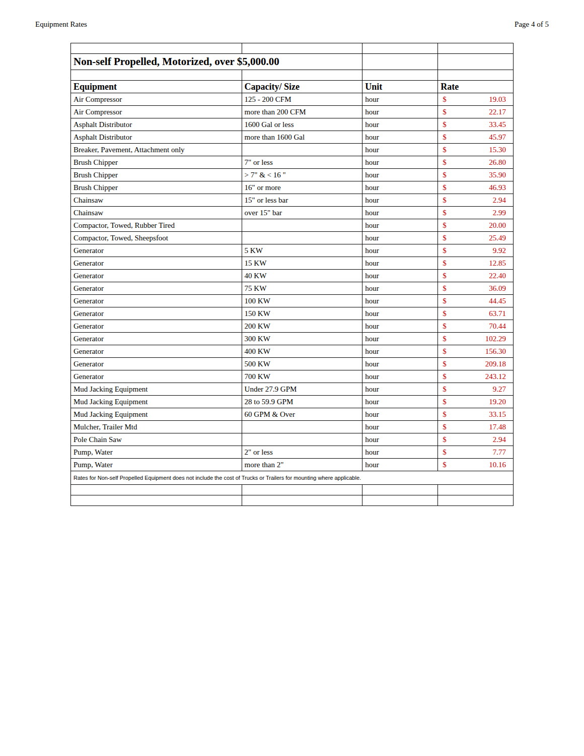Equipment Rates Page 4 of 5
| Non-self Propelled, Motorized, over $5,000.00 | | |
| Equipment | Capacity/ Size | Unit | Rate |
| Air Compressor | 125 - 200 CFM | hour | $ 19.03 |
| Air Compressor | more than 200 CFM | hour | $ 22.17 |
| Asphalt Distributor | 1600 Gal or less | hour | $ 33.45 |
| Asphalt Distributor | more than 1600 Gal | hour | $ 45.97 |
| Breaker, Pavement, Attachment only | | hour | $ 15.30 |
| Brush Chipper | 7" or less | hour | $ 26.80 |
| Brush Chipper | > 7" & < 16 " | hour | $ 35.90 |
| Brush Chipper | 16" or more | hour | $ 46.93 |
| Chainsaw | 15" or less bar | hour | $ 2.94 |
| Chainsaw | over 15" bar | hour | $ 2.99 |
| Compactor, Towed, Rubber Tired | | hour | $ 20.00 |
| Compactor, Towed, Sheepsfoot | | hour | $ 25.49 |
| Generator | 5 KW | hour | $ 9.92 |
| Generator | 15 KW | hour | $ 12.85 |
| Generator | 40 KW | hour | $ 22.40 |
| Generator | 75 KW | hour | $ 36.09 |
| Generator | 100 KW | hour | $ 44.45 |
| Generator | 150 KW | hour | $ 63.71 |
| Generator | 200 KW | hour | $ 70.44 |
| Generator | 300 KW | hour | $ 102.29 |
| Generator | 400 KW | hour | $ 156.30 |
| Generator | 500 KW | hour | $ 209.18 |
| Generator | 700 KW | hour | $ 243.12 |
| Mud Jacking Equipment | Under 27.9 GPM | hour | $ 9.27 |
| Mud Jacking Equipment | 28 to 59.9 GPM | hour | $ 19.20 |
| Mud Jacking Equipment | 60 GPM & Over | hour | $ 33.15 |
| Mulcher, Trailer Mtd | | hour | $ 17.48 |
| Pole Chain Saw | | hour | $ 2.94 |
| Pump, Water | 2" or less | hour | $ 7.77 |
| Pump, Water | more than 2" | hour | $ 10.16 |
| Rates for Non-self Propelled Equipment does not include the cost of Trucks or Trailers for mounting where applicable. |